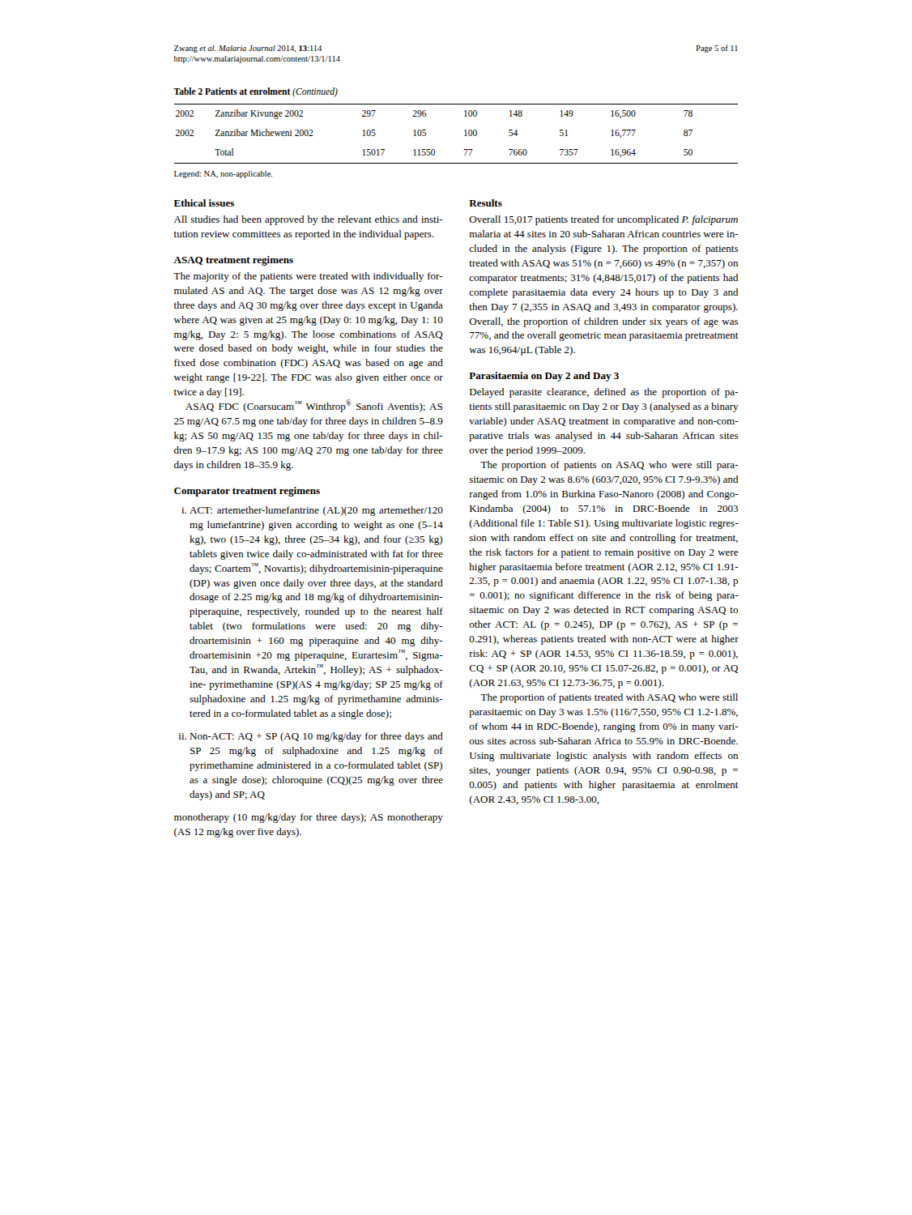Zwang et al. Malaria Journal 2014, 13:114
http://www.malariajournal.com/content/13/1/114
Page 5 of 11
Table 2 Patients at enrolment (Continued)
| 2002 | Zanzibar Kivunge 2002 | 297 | 296 | 100 | 148 | 149 | 16,500 | 78 |
| 2002 | Zanzibar Micheweni 2002 | 105 | 105 | 100 | 54 | 51 | 16,777 | 87 |
| | Total | 15017 | 11550 | 77 | 7660 | 7357 | 16,964 | 50 |
Legend: NA, non-applicable.
Ethical issues
All studies had been approved by the relevant ethics and institution review committees as reported in the individual papers.
ASAQ treatment regimens
The majority of the patients were treated with individually formulated AS and AQ. The target dose was AS 12 mg/kg over three days and AQ 30 mg/kg over three days except in Uganda where AQ was given at 25 mg/kg (Day 0: 10 mg/kg, Day 1: 10 mg/kg, Day 2: 5 mg/kg). The loose combinations of ASAQ were dosed based on body weight, while in four studies the fixed dose combination (FDC) ASAQ was based on age and weight range [19-22]. The FDC was also given either once or twice a day [19].
ASAQ FDC (Coarsucam™ Winthrop® Sanofi Aventis); AS 25 mg/AQ 67.5 mg one tab/day for three days in children 5–8.9 kg; AS 50 mg/AQ 135 mg one tab/day for three days in children 9–17.9 kg; AS 100 mg/AQ 270 mg one tab/day for three days in children 18–35.9 kg.
Comparator treatment regimens
ACT: artemether-lumefantrine (AL)(20 mg artemether/120 mg lumefantrine) given according to weight as one (5–14 kg), two (15–24 kg), three (25–34 kg), and four (≥35 kg) tablets given twice daily co-administrated with fat for three days; Coartem™, Novartis); dihydroartemisinin-piperaquine (DP) was given once daily over three days, at the standard dosage of 2.25 mg/kg and 18 mg/kg of dihydroartemisinin-piperaquine, respectively, rounded up to the nearest half tablet (two formulations were used: 20 mg dihydroartemisinin + 160 mg piperaquine and 40 mg dihydroartemisinin +20 mg piperaquine, Eurartesim™, Sigma-Tau, and in Rwanda, Artekin™, Holley); AS + sulphadoxine- pyrimethamine (SP)(AS 4 mg/kg/day; SP 25 mg/kg of sulphadoxine and 1.25 mg/kg of pyrimethamine administered in a co-formulated tablet as a single dose);
Non-ACT: AQ + SP (AQ 10 mg/kg/day for three days and SP 25 mg/kg of sulphadoxine and 1.25 mg/kg of pyrimethamine administered in a co-formulated tablet (SP) as a single dose); chloroquine (CQ)(25 mg/kg over three days) and SP; AQ
monotherapy (10 mg/kg/day for three days); AS monotherapy (AS 12 mg/kg over five days).
Results
Overall 15,017 patients treated for uncomplicated P. falciparum malaria at 44 sites in 20 sub-Saharan African countries were included in the analysis (Figure 1). The proportion of patients treated with ASAQ was 51% (n = 7,660) vs 49% (n = 7,357) on comparator treatments; 31% (4,848/15,017) of the patients had complete parasitaemia data every 24 hours up to Day 3 and then Day 7 (2,355 in ASAQ and 3,493 in comparator groups). Overall, the proportion of children under six years of age was 77%, and the overall geometric mean parasitaemia pretreatment was 16,964/µL (Table 2).
Parasitaemia on Day 2 and Day 3
Delayed parasite clearance, defined as the proportion of patients still parasitaemic on Day 2 or Day 3 (analysed as a binary variable) under ASAQ treatment in comparative and non-comparative trials was analysed in 44 sub-Saharan African sites over the period 1999–2009.
The proportion of patients on ASAQ who were still parasitaemic on Day 2 was 8.6% (603/7,020, 95% CI 7.9-9.3%) and ranged from 1.0% in Burkina Faso-Nanoro (2008) and Congo-Kindamba (2004) to 57.1% in DRC-Boende in 2003 (Additional file 1: Table S1). Using multivariate logistic regression with random effect on site and controlling for treatment, the risk factors for a patient to remain positive on Day 2 were higher parasitaemia before treatment (AOR 2.12, 95% CI 1.91-2.35, p = 0.001) and anaemia (AOR 1.22, 95% CI 1.07-1.38, p = 0.001); no significant difference in the risk of being parasitaemic on Day 2 was detected in RCT comparing ASAQ to other ACT: AL (p = 0.245), DP (p = 0.762), AS + SP (p = 0.291), whereas patients treated with non-ACT were at higher risk: AQ + SP (AOR 14.53, 95% CI 11.36-18.59, p = 0.001), CQ + SP (AOR 20.10, 95% CI 15.07-26.82, p = 0.001), or AQ (AOR 21.63, 95% CI 12.73-36.75, p = 0.001).
The proportion of patients treated with ASAQ who were still parasitaemic on Day 3 was 1.5% (116/7,550, 95% CI 1.2-1.8%, of whom 44 in RDC-Boende), ranging from 0% in many various sites across sub-Saharan Africa to 55.9% in DRC-Boende. Using multivariate logistic analysis with random effects on sites, younger patients (AOR 0.94, 95% CI 0.90-0.98, p = 0.005) and patients with higher parasitaemia at enrolment (AOR 2.43, 95% CI 1.98-3.00,